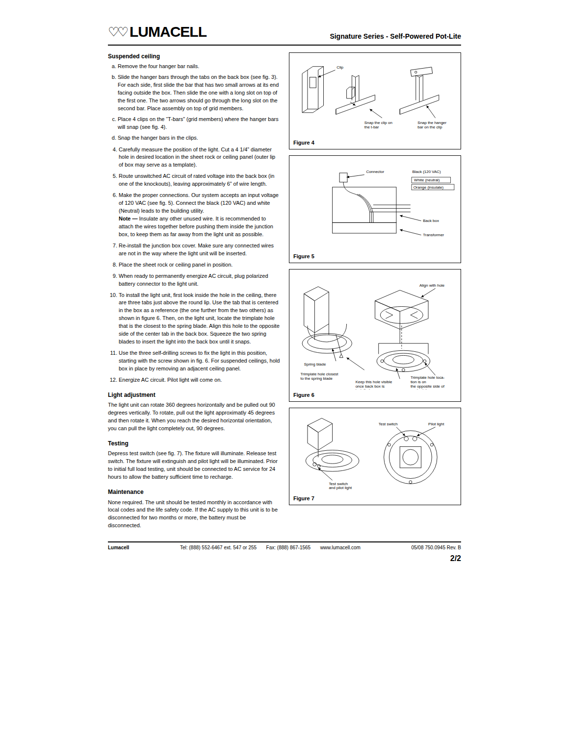♡♡ LUMACELL
Signature Series - Self-Powered Pot-Lite
Suspended ceiling
Remove the four hanger bar nails.
Slide the hanger bars through the tabs on the back box (see fig. 3). For each side, first slide the bar that has two small arrows at its end facing outside the box. Then slide the one with a long slot on top of the first one. The two arrows should go through the long slot on the second bar. Place assembly on top of grid members.
Place 4 clips on the “T-bars” (grid members) where the hanger bars will snap (see fig. 4).
Snap the hanger bars in the clips.
Carefully measure the position of the light. Cut a 4 1/4” diameter hole in desired location in the sheet rock or ceiling panel (outer lip of box may serve as a template).
Route unswitched AC circuit of rated voltage into the back box (in one of the knockouts), leaving approximately 6” of wire length.
Make the proper connections. Our system accepts an input voltage of 120 VAC (see fig. 5). Connect the black (120 VAC) and white (Neutral) leads to the building utility.
Note — Insulate any other unused wire. It is recommended to attach the wires together before pushing them inside the junction box, to keep them as far away from the light unit as possible.
Re-install the junction box cover. Make sure any connected wires are not in the way where the light unit will be inserted.
Place the sheet rock or ceiling panel in position.
When ready to permanently energize AC circuit, plug polarized battery connector to the light unit.
To install the light unit, first look inside the hole in the ceiling, there are three tabs just above the round lip. Use the tab that is centered in the box as a reference (the one further from the two others) as shown in figure 6. Then, on the light unit, locate the trimplate hole that is the closest to the spring blade. Align this hole to the opposite side of the center tab in the back box. Squeeze the two spring blades to insert the light into the back box until it snaps.
Use the three self-drilling screws to fix the light in this position, starting with the screw shown in fig. 6. For suspended ceilings, hold box in place by removing an adjacent ceiling panel.
Energize AC circuit. Pilot light will come on.
Light adjustment
The light unit can rotate 360 degrees horizontally and be pulled out 90 degrees vertically. To rotate, pull out the light approximatly 45 degrees and then rotate it. When you reach the desired horizontal orientation, you can pull the light completely out, 90 degrees.
Testing
Depress test switch (see fig. 7). The fixture will illuminate. Release test switch. The fixture will extinguish and pilot light will be illuminated. Prior to initial full load testing, unit should be connected to AC service for 24 hours to allow the battery sufficient time to recharge.
Maintenance
None required. The unit should be tested monthly in accordance with local codes and the life safety code. If the AC supply to this unit is to be disconnected for two months or more, the battery must be disconnected.
Clip Snap the clip on the t-bar Snap the hanger bar on the clip
Figure 4
Connector Black (120 VAC) White (neutral) Orange (insulate) Back box Transformer
Figure 5
Align with hole Spring blade Trimplate hole closest to the spring blade Keep this hole visible once back box is installed Trimplate hole loca- tion is on the opposite side of center tab
Figure 6
Test switch Pilot light Test switch and pilot light
Figure 7
Lumacell
Tel: (888) 552-6467 ext. 547 or 255 Fax: (888) 867-1565 www.lumacell.com
05/08 750.0945 Rev. B
2/2